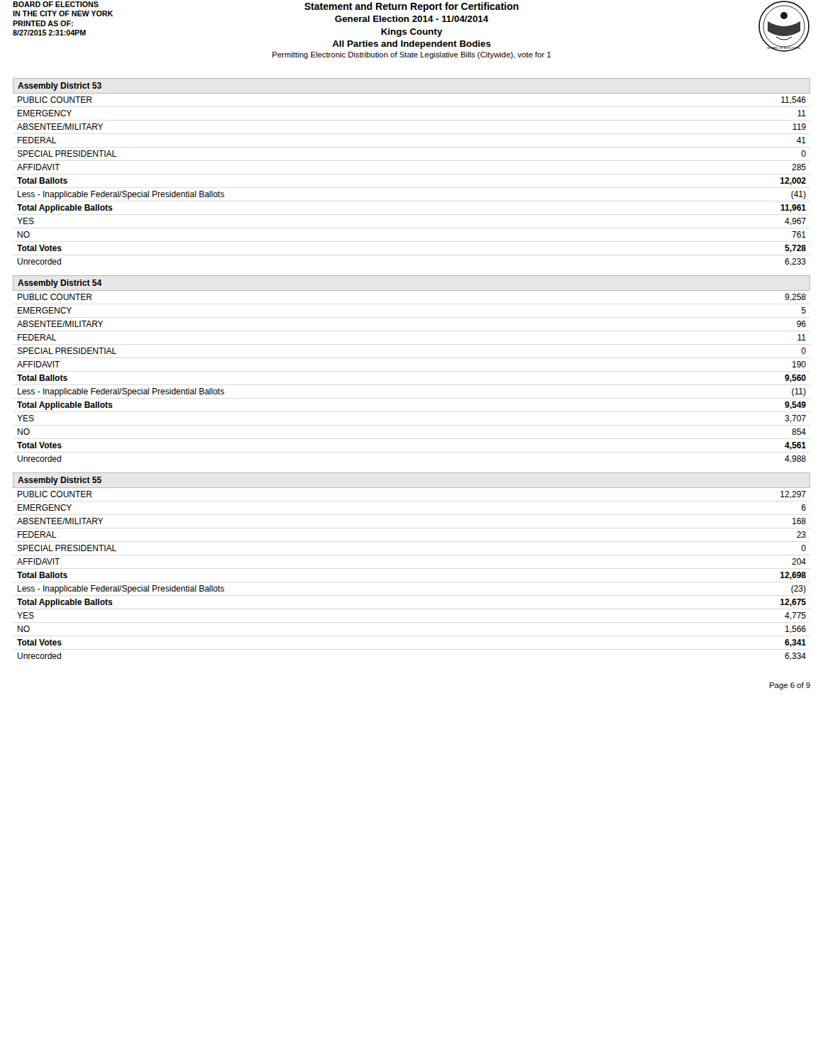BOARD OF ELECTIONS
IN THE CITY OF NEW YORK
PRINTED AS OF:
8/27/2015 2:31:04PM
BOARD OF ELECTIONS
Statement and Return Report for Certification
General Election 2014 - 11/04/2014
Kings County
All Parties and Independent Bodies
Permitting Electronic Distribution of State Legislative Bills (Citywide), vote for 1
Assembly District 53
| PUBLIC COUNTER | 11,546 |
| EMERGENCY | 11 |
| ABSENTEE/MILITARY | 119 |
| FEDERAL | 41 |
| SPECIAL PRESIDENTIAL | 0 |
| AFFIDAVIT | 285 |
| Total Ballots | 12,002 |
| Less - Inapplicable Federal/Special Presidential Ballots | (41) |
| Total Applicable Ballots | 11,961 |
| YES | 4,967 |
| NO | 761 |
| Total Votes | 5,728 |
| Unrecorded | 6,233 |
Assembly District 54
| PUBLIC COUNTER | 9,258 |
| EMERGENCY | 5 |
| ABSENTEE/MILITARY | 96 |
| FEDERAL | 11 |
| SPECIAL PRESIDENTIAL | 0 |
| AFFIDAVIT | 190 |
| Total Ballots | 9,560 |
| Less - Inapplicable Federal/Special Presidential Ballots | (11) |
| Total Applicable Ballots | 9,549 |
| YES | 3,707 |
| NO | 854 |
| Total Votes | 4,561 |
| Unrecorded | 4,988 |
Assembly District 55
| PUBLIC COUNTER | 12,297 |
| EMERGENCY | 6 |
| ABSENTEE/MILITARY | 168 |
| FEDERAL | 23 |
| SPECIAL PRESIDENTIAL | 0 |
| AFFIDAVIT | 204 |
| Total Ballots | 12,698 |
| Less - Inapplicable Federal/Special Presidential Ballots | (23) |
| Total Applicable Ballots | 12,675 |
| YES | 4,775 |
| NO | 1,566 |
| Total Votes | 6,341 |
| Unrecorded | 6,334 |
Page 6 of 9